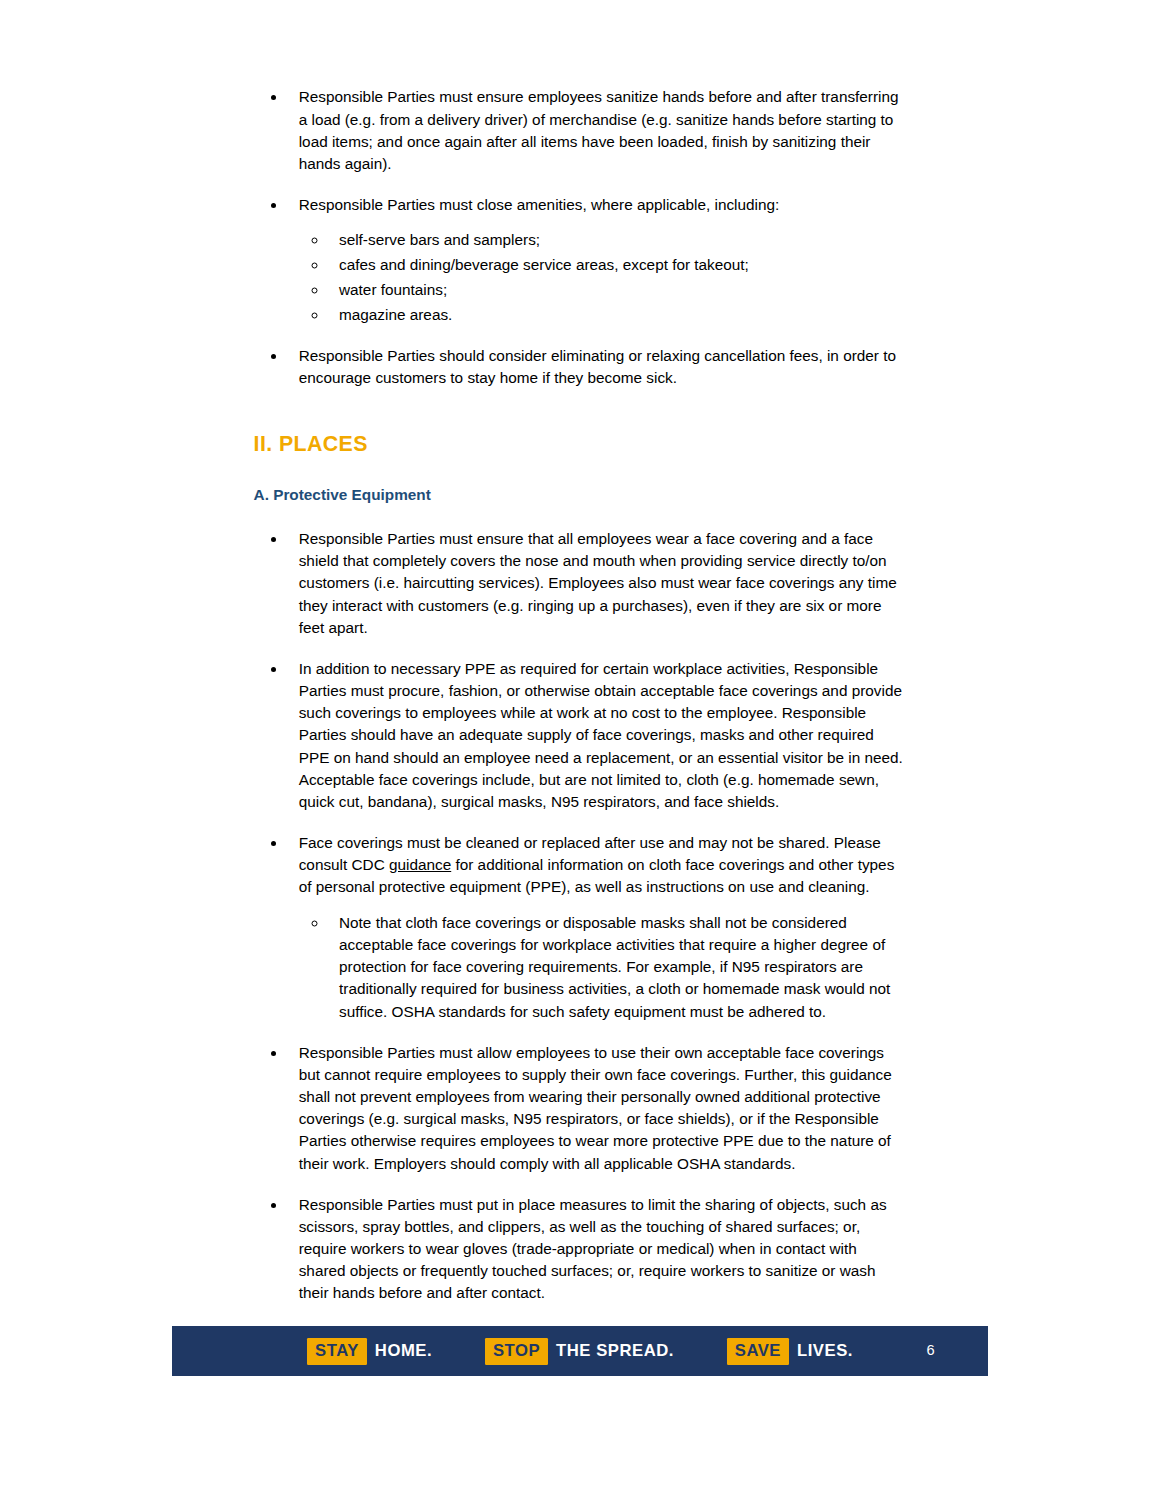Responsible Parties must ensure employees sanitize hands before and after transferring a load (e.g. from a delivery driver) of merchandise (e.g. sanitize hands before starting to load items; and once again after all items have been loaded, finish by sanitizing their hands again).
Responsible Parties must close amenities, where applicable, including:
self-serve bars and samplers;
cafes and dining/beverage service areas, except for takeout;
water fountains;
magazine areas.
Responsible Parties should consider eliminating or relaxing cancellation fees, in order to encourage customers to stay home if they become sick.
II. PLACES
A. Protective Equipment
Responsible Parties must ensure that all employees wear a face covering and a face shield that completely covers the nose and mouth when providing service directly to/on customers (i.e. haircutting services). Employees also must wear face coverings any time they interact with customers (e.g. ringing up a purchases), even if they are six or more feet apart.
In addition to necessary PPE as required for certain workplace activities, Responsible Parties must procure, fashion, or otherwise obtain acceptable face coverings and provide such coverings to employees while at work at no cost to the employee. Responsible Parties should have an adequate supply of face coverings, masks and other required PPE on hand should an employee need a replacement, or an essential visitor be in need. Acceptable face coverings include, but are not limited to, cloth (e.g. homemade sewn, quick cut, bandana), surgical masks, N95 respirators, and face shields.
Face coverings must be cleaned or replaced after use and may not be shared. Please consult CDC guidance for additional information on cloth face coverings and other types of personal protective equipment (PPE), as well as instructions on use and cleaning.
Note that cloth face coverings or disposable masks shall not be considered acceptable face coverings for workplace activities that require a higher degree of protection for face covering requirements. For example, if N95 respirators are traditionally required for business activities, a cloth or homemade mask would not suffice. OSHA standards for such safety equipment must be adhered to.
Responsible Parties must allow employees to use their own acceptable face coverings but cannot require employees to supply their own face coverings. Further, this guidance shall not prevent employees from wearing their personally owned additional protective coverings (e.g. surgical masks, N95 respirators, or face shields), or if the Responsible Parties otherwise requires employees to wear more protective PPE due to the nature of their work. Employers should comply with all applicable OSHA standards.
Responsible Parties must put in place measures to limit the sharing of objects, such as scissors, spray bottles, and clippers, as well as the touching of shared surfaces; or, require workers to wear gloves (trade-appropriate or medical) when in contact with shared objects or frequently touched surfaces; or, require workers to sanitize or wash their hands before and after contact.
STAY HOME. STOP THE SPREAD. SAVE LIVES. 6